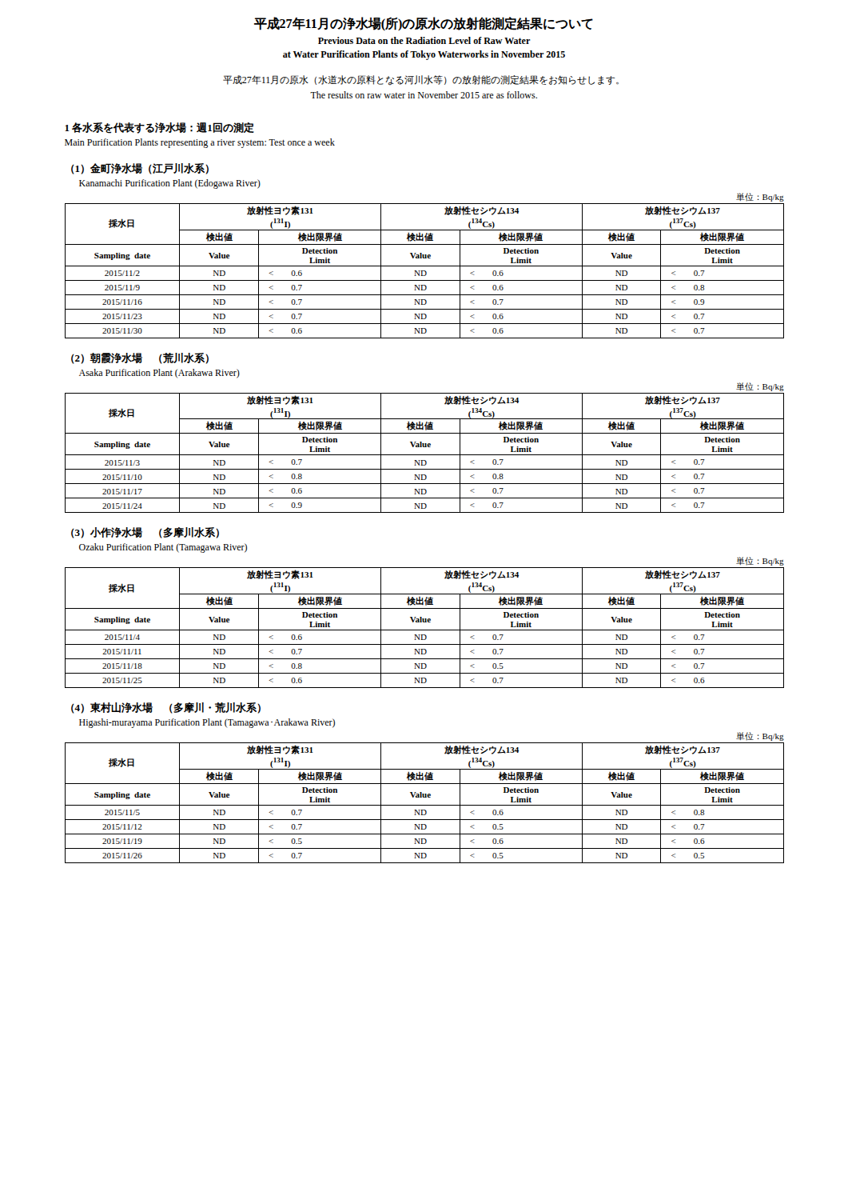平成27年11月の浄水場(所)の原水の放射能測定結果について
Previous Data on the Radiation Level of Raw Water
at Water Purification Plants of Tokyo Waterworks in November 2015
平成27年11月の原水（水道水の原料となる河川水等）の放射能の測定結果をお知らせします。
The results on raw water in November 2015 are as follows.
1 各水系を代表する浄水場：週1回の測定
Main Purification Plants representing a river system: Test once a week
（1）金町浄水場（江戸川水系）
Kanamachi Purification Plant (Edogawa River)
単位：Bq/kg
| 採水日 | 放射性ヨウ素131 ( 131 I) | 放射性セシウム134 ( 134 Cs) | 放射性セシウム137 ( 137 Cs) |
| --- | --- | --- | --- |
| 検出値 | 検出限界値 | 検出値 | 検出限界値 | 検出値 | 検出限界値 |
| Sampling date | Value | Detection Limit | Value | Detection Limit | Value | Detection Limit |
| 2015/11/2 | ND | < 0.6 | ND | < 0.6 | ND | < 0.7 |
| 2015/11/9 | ND | < 0.7 | ND | < 0.6 | ND | < 0.8 |
| 2015/11/16 | ND | < 0.7 | ND | < 0.7 | ND | < 0.9 |
| 2015/11/23 | ND | < 0.7 | ND | < 0.6 | ND | < 0.7 |
| 2015/11/30 | ND | < 0.6 | ND | < 0.6 | ND | < 0.7 |
（2）朝霞浄水場　（荒川水系）
Asaka Purification Plant (Arakawa River)
単位：Bq/kg
| 採水日 | 放射性ヨウ素131 ( 131 I) | 放射性セシウム134 ( 134 Cs) | 放射性セシウム137 ( 137 Cs) |
| --- | --- | --- | --- |
| 検出値 | 検出限界値 | 検出値 | 検出限界値 | 検出値 | 検出限界値 |
| Sampling date | Value | Detection Limit | Value | Detection Limit | Value | Detection Limit |
| 2015/11/3 | ND | < 0.7 | ND | < 0.7 | ND | < 0.7 |
| 2015/11/10 | ND | < 0.8 | ND | < 0.8 | ND | < 0.7 |
| 2015/11/17 | ND | < 0.6 | ND | < 0.7 | ND | < 0.7 |
| 2015/11/24 | ND | < 0.9 | ND | < 0.7 | ND | < 0.7 |
（3）小作浄水場　（多摩川水系）
Ozaku Purification Plant (Tamagawa River)
単位：Bq/kg
| 採水日 | 放射性ヨウ素131 ( 131 I) | 放射性セシウム134 ( 134 Cs) | 放射性セシウム137 ( 137 Cs) |
| --- | --- | --- | --- |
| 検出値 | 検出限界値 | 検出値 | 検出限界値 | 検出値 | 検出限界値 |
| Sampling date | Value | Detection Limit | Value | Detection Limit | Value | Detection Limit |
| 2015/11/4 | ND | < 0.6 | ND | < 0.7 | ND | < 0.7 |
| 2015/11/11 | ND | < 0.7 | ND | < 0.7 | ND | < 0.7 |
| 2015/11/18 | ND | < 0.8 | ND | < 0.5 | ND | < 0.7 |
| 2015/11/25 | ND | < 0.6 | ND | < 0.7 | ND | < 0.6 |
（4）東村山浄水場　（多摩川・荒川水系）
Higashi-murayama Purification Plant (Tamagawa･Arakawa River)
単位：Bq/kg
| 採水日 | 放射性ヨウ素131 ( 131 I) | 放射性セシウム134 ( 134 Cs) | 放射性セシウム137 ( 137 Cs) |
| --- | --- | --- | --- |
| 検出値 | 検出限界値 | 検出値 | 検出限界値 | 検出値 | 検出限界値 |
| Sampling date | Value | Detection Limit | Value | Detection Limit | Value | Detection Limit |
| 2015/11/5 | ND | < 0.7 | ND | < 0.6 | ND | < 0.8 |
| 2015/11/12 | ND | < 0.7 | ND | < 0.5 | ND | < 0.7 |
| 2015/11/19 | ND | < 0.5 | ND | < 0.6 | ND | < 0.6 |
| 2015/11/26 | ND | < 0.7 | ND | < 0.5 | ND | < 0.5 |